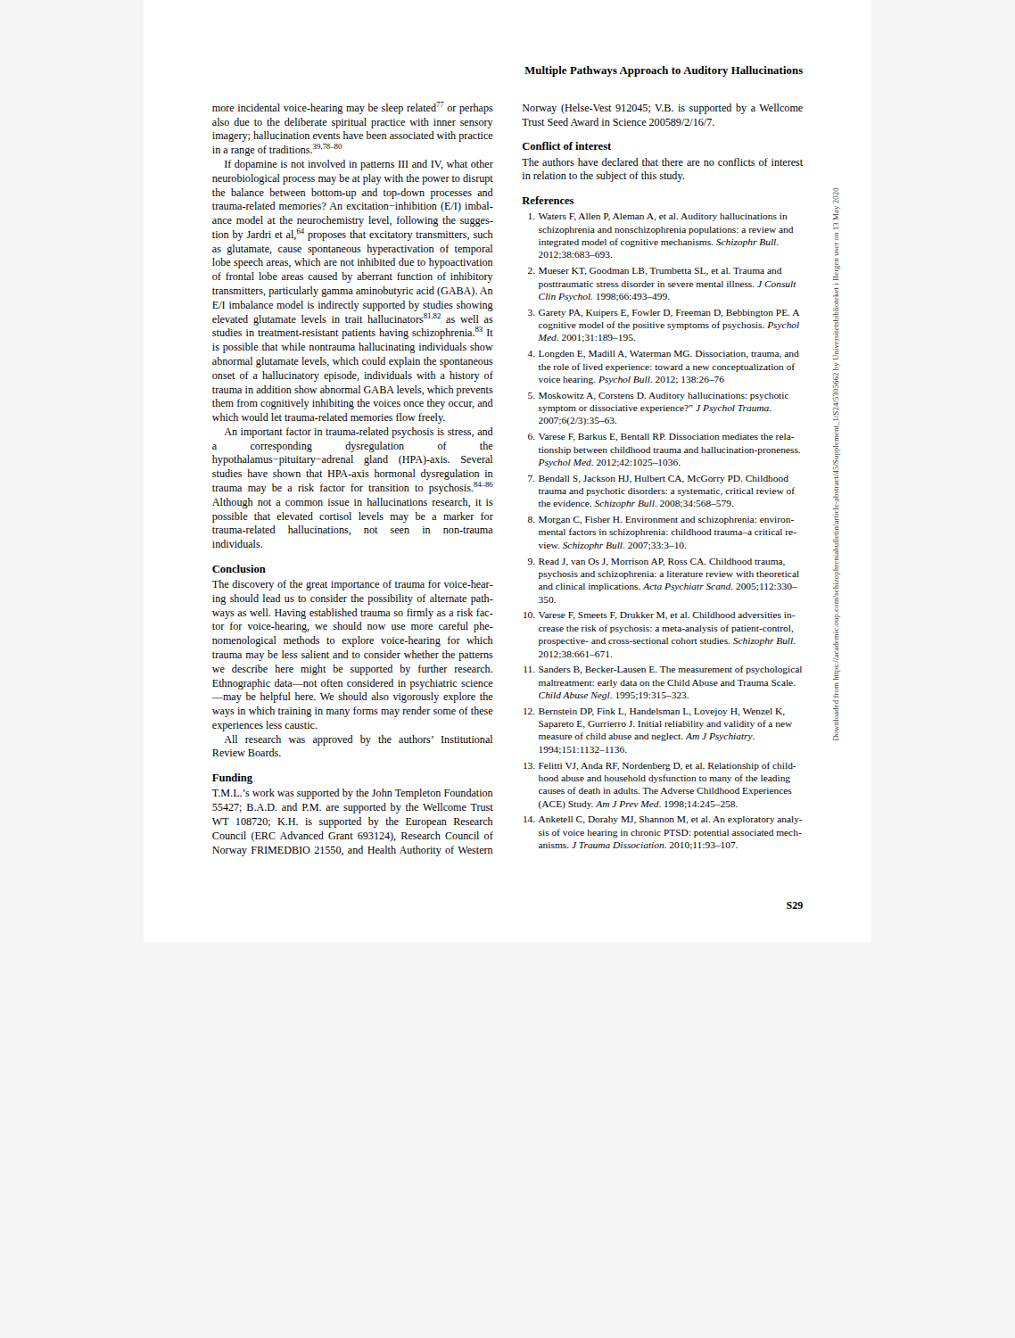Downloaded from https://academic.oup.com/schizophreniabulletin/article-abstract/45/Supplement_1/S24/5305662 by Universitetsbiblioteket i Bergen user on 13 May 2020
Multiple Pathways Approach to Auditory Hallucinations
more incidental voice-hearing may be sleep related77 or perhaps also due to the deliberate spiritual practice with inner sensory imagery; hallucination events have been associated with practice in a range of traditions.39,78–80
If dopamine is not involved in patterns III and IV, what other neurobiological process may be at play with the power to disrupt the balance between bottom-up and top-down processes and trauma-related memories? An excitation−inhibition (E/I) imbalance model at the neurochemistry level, following the suggestion by Jardri et al,64 proposes that excitatory transmitters, such as glutamate, cause spontaneous hyperactivation of temporal lobe speech areas, which are not inhibited due to hypoactivation of frontal lobe areas caused by aberrant function of inhibitory transmitters, particularly gamma aminobutyric acid (GABA). An E/I imbalance model is indirectly supported by studies showing elevated glutamate levels in trait hallucinators81,82 as well as studies in treatment-resistant patients having schizophrenia.83 It is possible that while nontrauma hallucinating individuals show abnormal glutamate levels, which could explain the spontaneous onset of a hallucinatory episode, individuals with a history of trauma in addition show abnormal GABA levels, which prevents them from cognitively inhibiting the voices once they occur, and which would let trauma-related memories flow freely.
An important factor in trauma-related psychosis is stress, and a corresponding dysregulation of the hypothalamus−pituitary−adrenal gland (HPA)-axis. Several studies have shown that HPA-axis hormonal dysregulation in trauma may be a risk factor for transition to psychosis.84–86 Although not a common issue in hallucinations research, it is possible that elevated cortisol levels may be a marker for trauma-related hallucinations, not seen in non-trauma individuals.
Conclusion
The discovery of the great importance of trauma for voice-hearing should lead us to consider the possibility of alternate pathways as well. Having established trauma so firmly as a risk factor for voice-hearing, we should now use more careful phenomenological methods to explore voice-hearing for which trauma may be less salient and to consider whether the patterns we describe here might be supported by further research. Ethnographic data—not often considered in psychiatric science—may be helpful here. We should also vigorously explore the ways in which training in many forms may render some of these experiences less caustic.
All research was approved by the authors’ Institutional Review Boards.
Funding
T.M.L.’s work was supported by the John Templeton Foundation 55427; B.A.D. and P.M. are supported by the Wellcome Trust WT 108720; K.H. is supported by the European Research Council (ERC Advanced Grant 693124), Research Council of Norway FRIMEDBIO 21550, and Health Authority of Western Norway (Helse-Vest 912045; V.B. is supported by a Wellcome Trust Seed Award in Science 200589/2/16/7.
Conflict of interest
The authors have declared that there are no conflicts of interest in relation to the subject of this study.
References
Waters F, Allen P, Aleman A, et al. Auditory hallucinations in schizophrenia and nonschizophrenia populations: a review and integrated model of cognitive mechanisms. Schizophr Bull. 2012;38:683–693.
Mueser KT, Goodman LB, Trumbetta SL, et al. Trauma and posttraumatic stress disorder in severe mental illness. J Consult Clin Psychol. 1998;66:493–499.
Garety PA, Kuipers E, Fowler D, Freeman D, Bebbington PE. A cognitive model of the positive symptoms of psychosis. Psychol Med. 2001;31:189–195.
Longden E, Madill A, Waterman MG. Dissociation, trauma, and the role of lived experience: toward a new conceptualization of voice hearing. Psychol Bull. 2012; 138:26–76
Moskowitz A, Corstens D. Auditory hallucinations: psychotic symptom or dissociative experience?” J Psychol Trauma. 2007;6(2/3):35–63.
Varese F, Barkus E, Bentall RP. Dissociation mediates the relationship between childhood trauma and hallucination-proneness. Psychol Med. 2012;42:1025–1036.
Bendall S, Jackson HJ, Hulbert CA, McGorry PD. Childhood trauma and psychotic disorders: a systematic, critical review of the evidence. Schizophr Bull. 2008;34:568–579.
Morgan C, Fisher H. Environment and schizophrenia: environmental factors in schizophrenia: childhood trauma–a critical review. Schizophr Bull. 2007;33:3–10.
Read J, van Os J, Morrison AP, Ross CA. Childhood trauma, psychosis and schizophrenia: a literature review with theoretical and clinical implications. Acta Psychiatr Scand. 2005;112:330–350.
Varese F, Smeets F, Drukker M, et al. Childhood adversities increase the risk of psychosis: a meta-analysis of patient-control, prospective- and cross-sectional cohort studies. Schizophr Bull. 2012;38:661–671.
Sanders B, Becker-Lausen E. The measurement of psychological maltreatment: early data on the Child Abuse and Trauma Scale. Child Abuse Negl. 1995;19:315–323.
Bernstein DP, Fink L, Handelsman L, Lovejoy H, Wenzel K, Sapareto E, Gurrierro J. Initial reliability and validity of a new measure of child abuse and neglect. Am J Psychiatry. 1994;151:1132–1136.
Felitti VJ, Anda RF, Nordenberg D, et al. Relationship of childhood abuse and household dysfunction to many of the leading causes of death in adults. The Adverse Childhood Experiences (ACE) Study. Am J Prev Med. 1998;14:245–258.
Anketell C, Dorahy MJ, Shannon M, et al. An exploratory analysis of voice hearing in chronic PTSD: potential associated mechanisms. J Trauma Dissociation. 2010;11:93–107.
S29